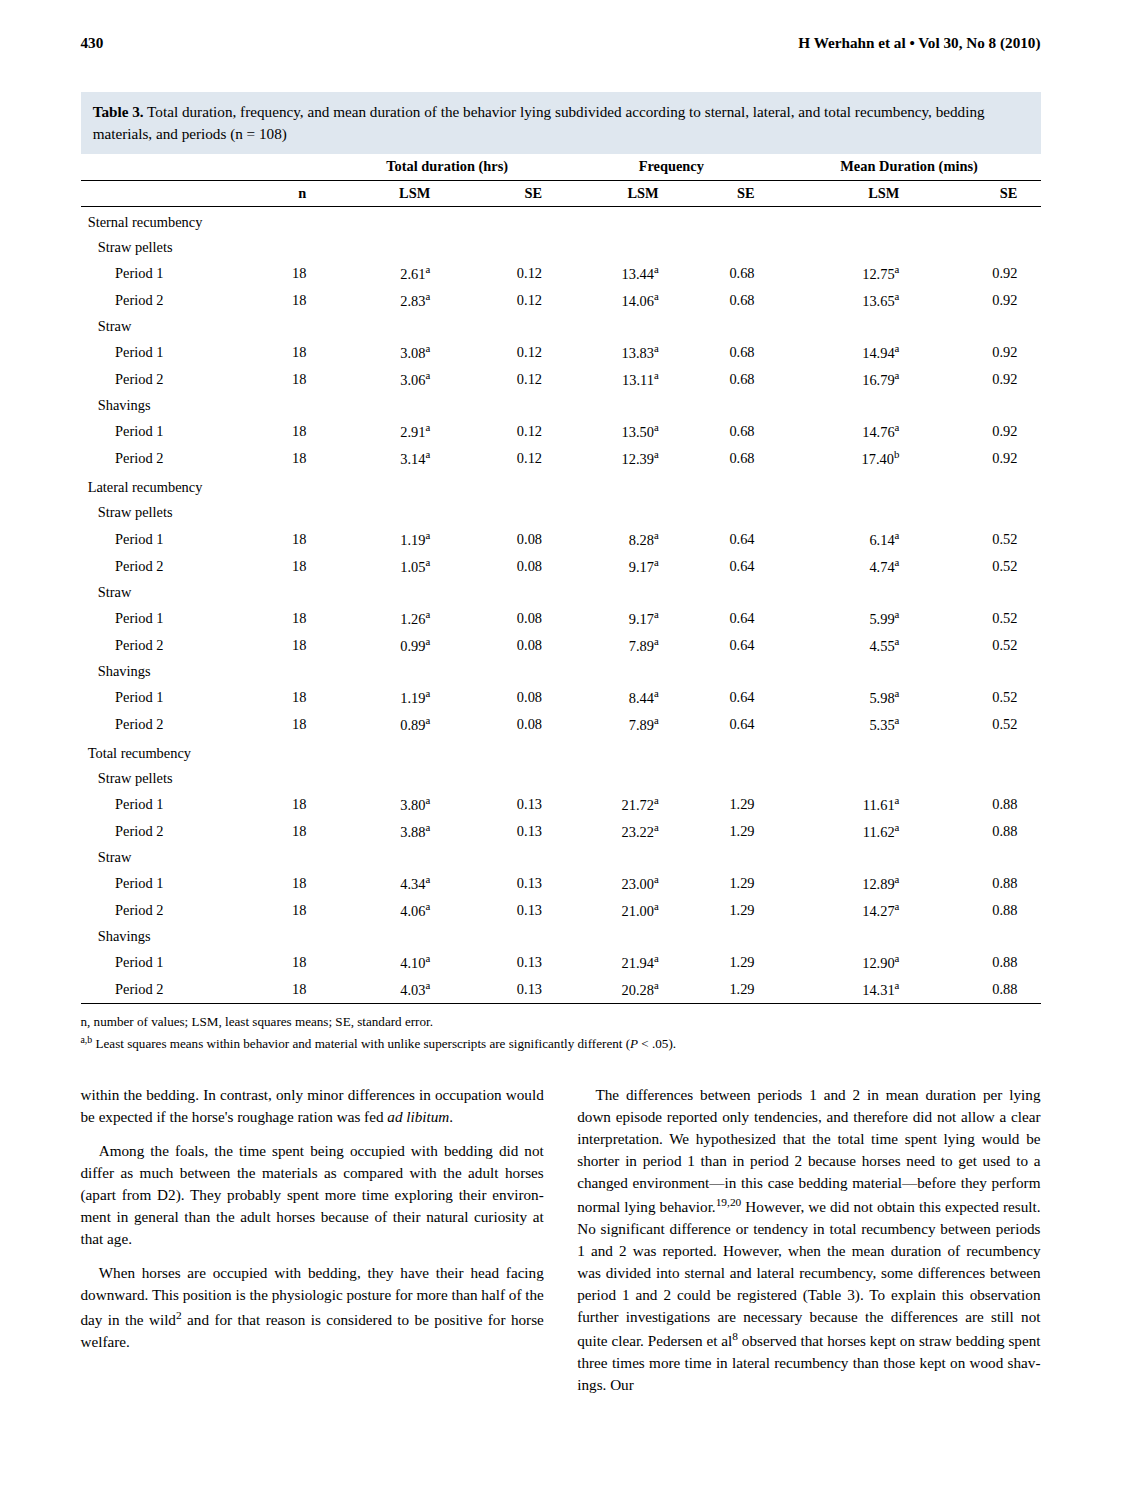430 H Werhahn et al • Vol 30, No 8 (2010)
Table 3. Total duration, frequency, and mean duration of the behavior lying subdivided according to sternal, lateral, and total recumbency, bedding materials, and periods (n = 108)
| | | Total duration (hrs) | Frequency | Mean Duration (mins) |
| --- | --- | --- | --- | --- |
| | n | LSM | SE | LSM | SE | LSM | SE |
| Sternal recumbency |
| Straw pellets | | | | | | | |
| Period 1 | 18 | 2.61 a | 0.12 | 13.44 a | 0.68 | 12.75 a | 0.92 |
| Period 2 | 18 | 2.83 a | 0.12 | 14.06 a | 0.68 | 13.65 a | 0.92 |
| Straw | | | | | | | |
| Period 1 | 18 | 3.08 a | 0.12 | 13.83 a | 0.68 | 14.94 a | 0.92 |
| Period 2 | 18 | 3.06 a | 0.12 | 13.11 a | 0.68 | 16.79 a | 0.92 |
| Shavings | | | | | | | |
| Period 1 | 18 | 2.91 a | 0.12 | 13.50 a | 0.68 | 14.76 a | 0.92 |
| Period 2 | 18 | 3.14 a | 0.12 | 12.39 a | 0.68 | 17.40 b | 0.92 |
| Lateral recumbency |
| Straw pellets | | | | | | | |
| Period 1 | 18 | 1.19 a | 0.08 | 8.28 a | 0.64 | 6.14 a | 0.52 |
| Period 2 | 18 | 1.05 a | 0.08 | 9.17 a | 0.64 | 4.74 a | 0.52 |
| Straw | | | | | | | |
| Period 1 | 18 | 1.26 a | 0.08 | 9.17 a | 0.64 | 5.99 a | 0.52 |
| Period 2 | 18 | 0.99 a | 0.08 | 7.89 a | 0.64 | 4.55 a | 0.52 |
| Shavings | | | | | | | |
| Period 1 | 18 | 1.19 a | 0.08 | 8.44 a | 0.64 | 5.98 a | 0.52 |
| Period 2 | 18 | 0.89 a | 0.08 | 7.89 a | 0.64 | 5.35 a | 0.52 |
| Total recumbency |
| Straw pellets | | | | | | | |
| Period 1 | 18 | 3.80 a | 0.13 | 21.72 a | 1.29 | 11.61 a | 0.88 |
| Period 2 | 18 | 3.88 a | 0.13 | 23.22 a | 1.29 | 11.62 a | 0.88 |
| Straw | | | | | | | |
| Period 1 | 18 | 4.34 a | 0.13 | 23.00 a | 1.29 | 12.89 a | 0.88 |
| Period 2 | 18 | 4.06 a | 0.13 | 21.00 a | 1.29 | 14.27 a | 0.88 |
| Shavings | | | | | | | |
| Period 1 | 18 | 4.10 a | 0.13 | 21.94 a | 1.29 | 12.90 a | 0.88 |
| Period 2 | 18 | 4.03 a | 0.13 | 20.28 a | 1.29 | 14.31 a | 0.88 |
n, number of values; LSM, least squares means; SE, standard error.
a,b Least squares means within behavior and material with unlike superscripts are significantly different (P < .05).
within the bedding. In contrast, only minor differences in occupation would be expected if the horse's roughage ration was fed ad libitum.
Among the foals, the time spent being occupied with bedding did not differ as much between the materials as compared with the adult horses (apart from D2). They probably spent more time exploring their environment in general than the adult horses because of their natural curiosity at that age.
When horses are occupied with bedding, they have their head facing downward. This position is the physiologic posture for more than half of the day in the wild2 and for that reason is considered to be positive for horse welfare.
The differences between periods 1 and 2 in mean duration per lying down episode reported only tendencies, and therefore did not allow a clear interpretation. We hypothesized that the total time spent lying would be shorter in period 1 than in period 2 because horses need to get used to a changed environment—in this case bedding material—before they perform normal lying behavior.19,20 However, we did not obtain this expected result. No significant difference or tendency in total recumbency between periods 1 and 2 was reported. However, when the mean duration of recumbency was divided into sternal and lateral recumbency, some differences between period 1 and 2 could be registered (Table 3). To explain this observation further investigations are necessary because the differences are still not quite clear. Pedersen et al8 observed that horses kept on straw bedding spent three times more time in lateral recumbency than those kept on wood shavings. Our